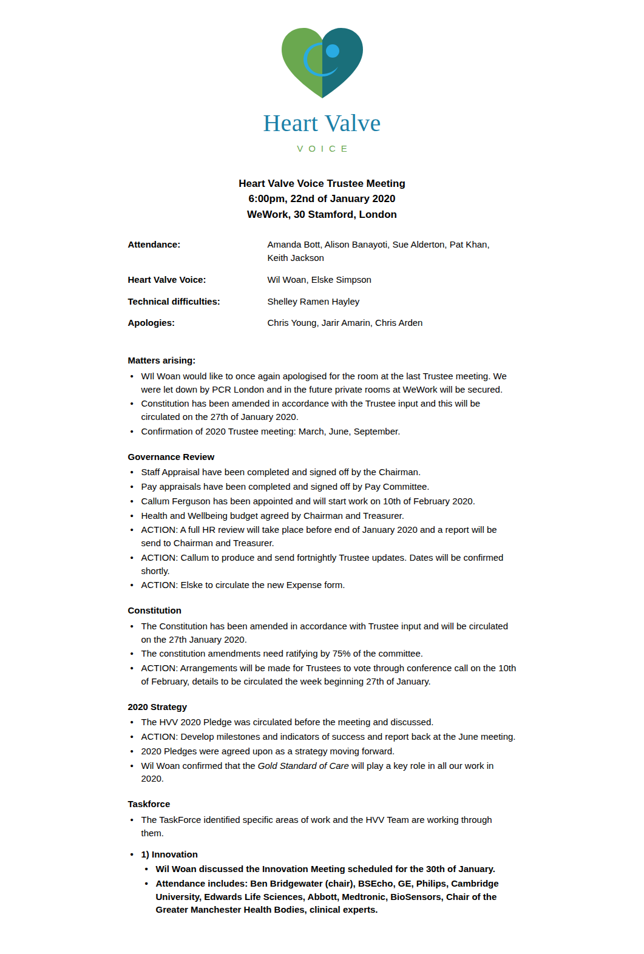Heart Valve
VOICE
Heart Valve Voice Trustee Meeting
6:00pm, 22nd of January 2020
WeWork, 30 Stamford, London
| Attendance: | Amanda Bott, Alison Banayoti, Sue Alderton, Pat Khan, Keith Jackson |
| Heart Valve Voice: | Wil Woan, Elske Simpson |
| Technical difficulties: | Shelley Ramen Hayley |
| Apologies: | Chris Young, Jarir Amarin, Chris Arden |
Matters arising:
WIl Woan would like to once again apologised for the room at the last Trustee meeting. We were let down by PCR London and in the future private rooms at WeWork will be secured.
Constitution has been amended in accordance with the Trustee input and this will be circulated on the 27th of January 2020.
Confirmation of 2020 Trustee meeting: March, June, September.
Governance Review
Staff Appraisal have been completed and signed off by the Chairman.
Pay appraisals have been completed and signed off by Pay Committee.
Callum Ferguson has been appointed and will start work on 10th of February 2020.
Health and Wellbeing budget agreed by Chairman and Treasurer.
ACTION: A full HR review will take place before end of January 2020 and a report will be send to Chairman and Treasurer.
ACTION: Callum to produce and send fortnightly Trustee updates. Dates will be confirmed shortly.
ACTION: Elske to circulate the new Expense form.
Constitution
The Constitution has been amended in accordance with Trustee input and will be circulated on the 27th January 2020.
The constitution amendments need ratifying by 75% of the committee.
ACTION: Arrangements will be made for Trustees to vote through conference call on the 10th of February, details to be circulated the week beginning 27th of January.
2020 Strategy
The HVV 2020 Pledge was circulated before the meeting and discussed.
ACTION: Develop milestones and indicators of success and report back at the June meeting.
2020 Pledges were agreed upon as a strategy moving forward.
Wil Woan confirmed that the Gold Standard of Care will play a key role in all our work in 2020.
Taskforce
The TaskForce identified specific areas of work and the HVV Team are working through them.
1) Innovation
Wil Woan discussed the Innovation Meeting scheduled for the 30th of January.
Attendance includes: Ben Bridgewater (chair), BSEcho, GE, Philips, Cambridge University, Edwards Life Sciences, Abbott, Medtronic, BioSensors, Chair of the Greater Manchester Health Bodies, clinical experts.